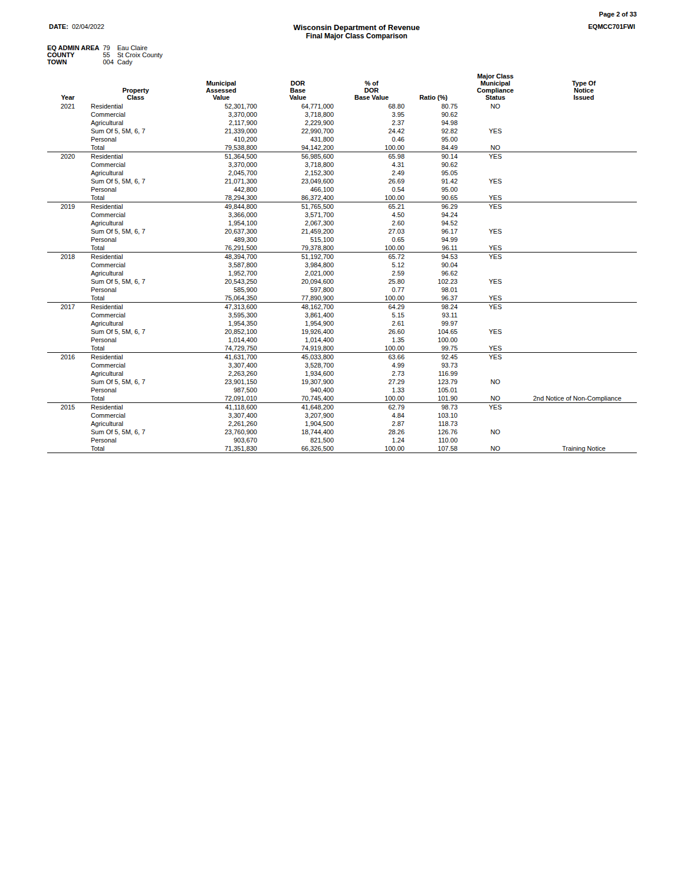Page 2 of 33
| DATE: 02/04/2022 | Wisconsin Department of Revenue Final Major Class Comparison | EQMCC701FWI |
| EQ ADMIN AREA | 79 | Eau Claire |
| COUNTY | 55 | St Croix County |
| TOWN | 004 | Cady |
| Year | Property Class | Municipal Assessed Value | DOR Base Value | % of DOR Base Value | Ratio (%) | Major Class Municipal Compliance Status | Type Of Notice Issued |
| --- | --- | --- | --- | --- | --- | --- | --- |
| 2021 | Residential | 52,301,700 | 64,771,000 | 68.80 | 80.75 | NO | |
| | Commercial | 3,370,000 | 3,718,800 | 3.95 | 90.62 | | |
| | Agricultural | 2,117,900 | 2,229,900 | 2.37 | 94.98 | | |
| | Sum Of 5, 5M, 6, 7 | 21,339,000 | 22,990,700 | 24.42 | 92.82 | YES | |
| | Personal | 410,200 | 431,800 | 0.46 | 95.00 | | |
| | Total | 79,538,800 | 94,142,200 | 100.00 | 84.49 | NO | |
| 2020 | Residential | 51,364,500 | 56,985,600 | 65.98 | 90.14 | YES | |
| | Commercial | 3,370,000 | 3,718,800 | 4.31 | 90.62 | | |
| | Agricultural | 2,045,700 | 2,152,300 | 2.49 | 95.05 | | |
| | Sum Of 5, 5M, 6, 7 | 21,071,300 | 23,049,600 | 26.69 | 91.42 | YES | |
| | Personal | 442,800 | 466,100 | 0.54 | 95.00 | | |
| | Total | 78,294,300 | 86,372,400 | 100.00 | 90.65 | YES | |
| 2019 | Residential | 49,844,800 | 51,765,500 | 65.21 | 96.29 | YES | |
| | Commercial | 3,366,000 | 3,571,700 | 4.50 | 94.24 | | |
| | Agricultural | 1,954,100 | 2,067,300 | 2.60 | 94.52 | | |
| | Sum Of 5, 5M, 6, 7 | 20,637,300 | 21,459,200 | 27.03 | 96.17 | YES | |
| | Personal | 489,300 | 515,100 | 0.65 | 94.99 | | |
| | Total | 76,291,500 | 79,378,800 | 100.00 | 96.11 | YES | |
| 2018 | Residential | 48,394,700 | 51,192,700 | 65.72 | 94.53 | YES | |
| | Commercial | 3,587,800 | 3,984,800 | 5.12 | 90.04 | | |
| | Agricultural | 1,952,700 | 2,021,000 | 2.59 | 96.62 | | |
| | Sum Of 5, 5M, 6, 7 | 20,543,250 | 20,094,600 | 25.80 | 102.23 | YES | |
| | Personal | 585,900 | 597,800 | 0.77 | 98.01 | | |
| | Total | 75,064,350 | 77,890,900 | 100.00 | 96.37 | YES | |
| 2017 | Residential | 47,313,600 | 48,162,700 | 64.29 | 98.24 | YES | |
| | Commercial | 3,595,300 | 3,861,400 | 5.15 | 93.11 | | |
| | Agricultural | 1,954,350 | 1,954,900 | 2.61 | 99.97 | | |
| | Sum Of 5, 5M, 6, 7 | 20,852,100 | 19,926,400 | 26.60 | 104.65 | YES | |
| | Personal | 1,014,400 | 1,014,400 | 1.35 | 100.00 | | |
| | Total | 74,729,750 | 74,919,800 | 100.00 | 99.75 | YES | |
| 2016 | Residential | 41,631,700 | 45,033,800 | 63.66 | 92.45 | YES | |
| | Commercial | 3,307,400 | 3,528,700 | 4.99 | 93.73 | | |
| | Agricultural | 2,263,260 | 1,934,600 | 2.73 | 116.99 | | |
| | Sum Of 5, 5M, 6, 7 | 23,901,150 | 19,307,900 | 27.29 | 123.79 | NO | |
| | Personal | 987,500 | 940,400 | 1.33 | 105.01 | | |
| | Total | 72,091,010 | 70,745,400 | 100.00 | 101.90 | NO | 2nd Notice of Non-Compliance |
| 2015 | Residential | 41,118,600 | 41,648,200 | 62.79 | 98.73 | YES | |
| | Commercial | 3,307,400 | 3,207,900 | 4.84 | 103.10 | | |
| | Agricultural | 2,261,260 | 1,904,500 | 2.87 | 118.73 | | |
| | Sum Of 5, 5M, 6, 7 | 23,760,900 | 18,744,400 | 28.26 | 126.76 | NO | |
| | Personal | 903,670 | 821,500 | 1.24 | 110.00 | | |
| | Total | 71,351,830 | 66,326,500 | 100.00 | 107.58 | NO | Training Notice |